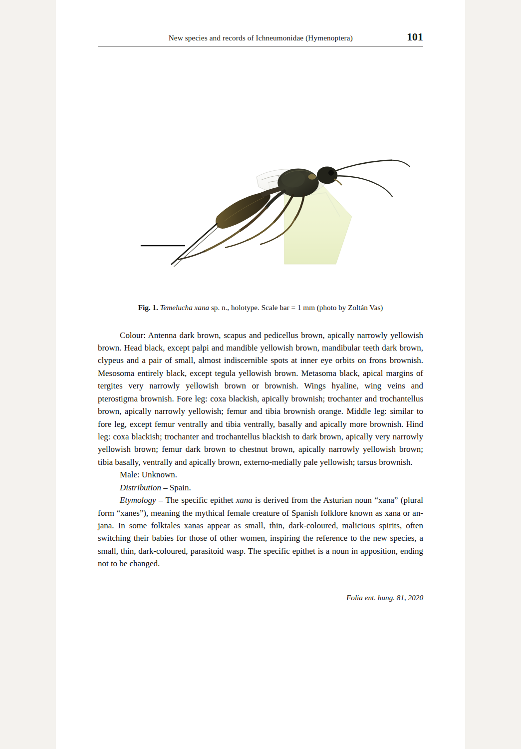New species and records of Ichneumonidae (Hymenoptera)
101
Fig. 1. Temelucha xana sp. n., holotype. Scale bar = 1 mm (photo by Zoltán Vas)
Colour: Antenna dark brown, scapus and pedicellus brown, apically narrowly yellowish brown. Head black, except palpi and mandible yellowish brown, mandibular teeth dark brown, clypeus and a pair of small, almost indiscernible spots at inner eye orbits on frons brownish. Mesosoma entirely black, except tegula yellowish brown. Metasoma black, apical margins of tergites very narrowly yellowish brown or brownish. Wings hyaline, wing veins and pterostigma brownish. Fore leg: coxa blackish, apically brownish; trochanter and trochantellus brown, apically narrowly yellowish; femur and tibia brownish orange. Middle leg: similar to fore leg, except femur ventrally and tibia ventrally, basally and apically more brownish. Hind leg: coxa blackish; trochanter and trochantellus blackish to dark brown, apically very narrowly yellowish brown; femur dark brown to chestnut brown, apically narrowly yellowish brown; tibia basally, ventrally and apically brown, externo-medially pale yellowish; tarsus brownish.
Male: Unknown.
Distribution – Spain.
Etymology – The specific epithet xana is derived from the Asturian noun “xana” (plural form “xanes”), meaning the mythical female creature of Spanish folklore known as xana or anjana. In some folktales xanas appear as small, thin, dark-coloured, malicious spirits, often switching their babies for those of other women, inspiring the reference to the new species, a small, thin, dark-coloured, parasitoid wasp. The specific epithet is a noun in apposition, ending not to be changed.
Folia ent. hung. 81, 2020